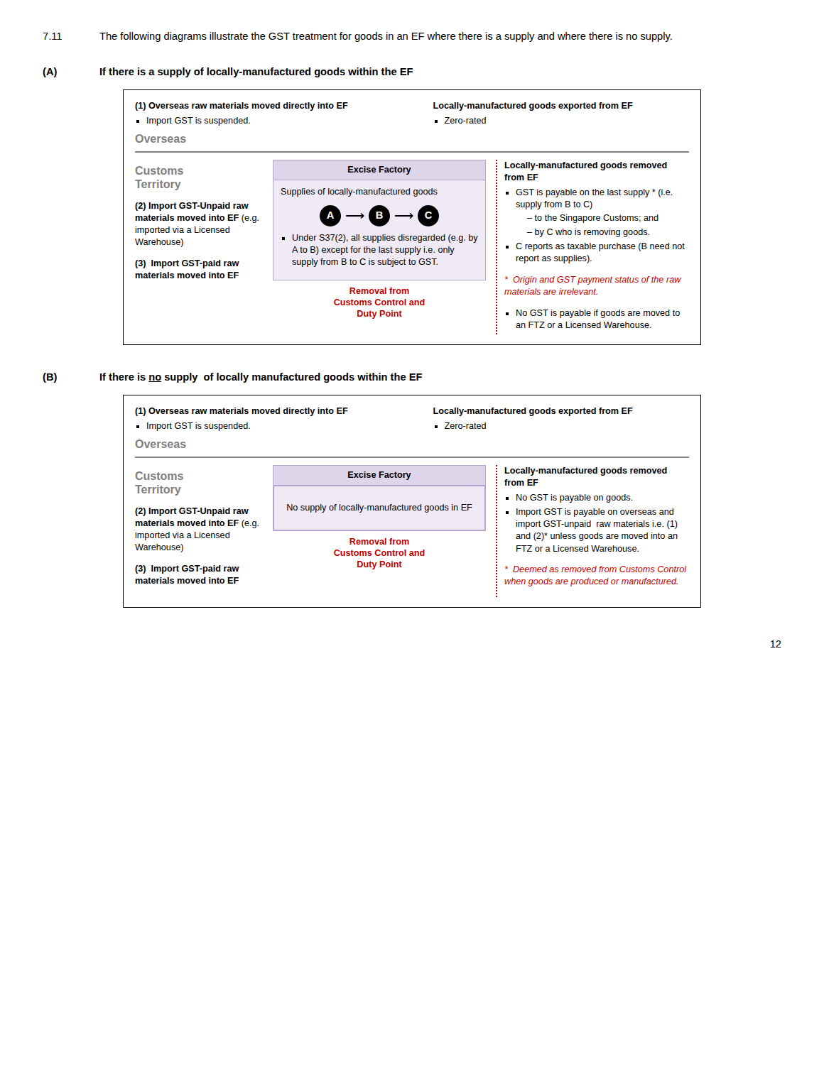7.11
The following diagrams illustrate the GST treatment for goods in an EF where there is a supply and where there is no supply.
(A)
If there is a supply of locally-manufactured goods within the EF
(1) Overseas raw materials moved directly into EF
Import GST is suspended.
Overseas
Locally-manufactured goods exported from EF
Zero-rated
Customs
Territory
(2) Import GST-Unpaid raw materials moved into EF (e.g. imported via a Licensed Warehouse)
(3) Import GST-paid raw materials moved into EF
Excise Factory
Supplies of locally-manufactured goods
A
⟶
B
⟶
C
Under S37(2), all supplies disregarded (e.g. by A to B) except for the last supply i.e. only supply from B to C is subject to GST.
Removal from
Customs Control and
Duty Point
Locally-manufactured goods removed from EF
GST is payable on the last supply * (i.e. supply from B to C)
to the Singapore Customs; and
by C who is removing goods.
C reports as taxable purchase (B need not report as supplies).
* Origin and GST payment status of the raw materials are irrelevant.
No GST is payable if goods are moved to an FTZ or a Licensed Warehouse.
(B)
If there is no supply of locally manufactured goods within the EF
(1) Overseas raw materials moved directly into EF
Import GST is suspended.
Overseas
Locally-manufactured goods exported from EF
Zero-rated
Customs
Territory
(2) Import GST-Unpaid raw materials moved into EF (e.g. imported via a Licensed Warehouse)
(3) Import GST-paid raw materials moved into EF
Excise Factory
No supply of locally-manufactured goods in EF
Removal from
Customs Control and
Duty Point
Locally-manufactured goods removed from EF
No GST is payable on goods.
Import GST is payable on overseas and import GST-unpaid raw materials i.e. (1) and (2)* unless goods are moved into an FTZ or a Licensed Warehouse.
* Deemed as removed from Customs Control when goods are produced or manufactured.
12